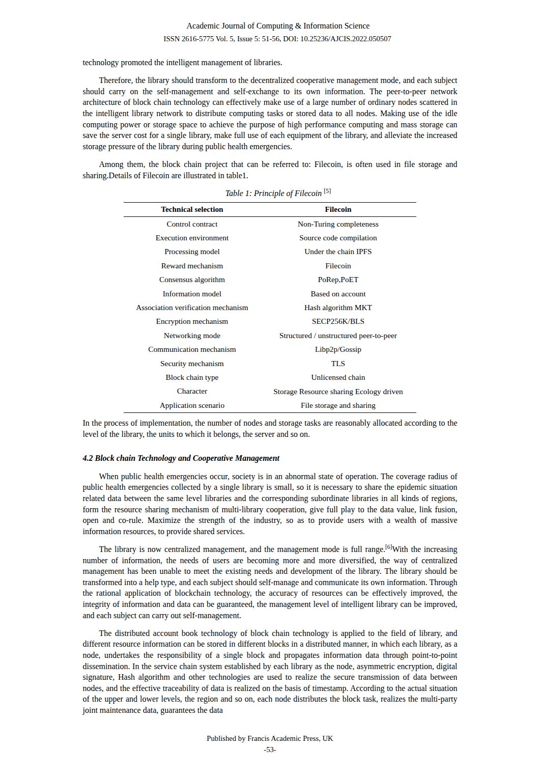Academic Journal of Computing & Information Science
ISSN 2616-5775 Vol. 5, Issue 5: 51-56, DOI: 10.25236/AJCIS.2022.050507
technology promoted the intelligent management of libraries.
Therefore, the library should transform to the decentralized cooperative management mode, and each subject should carry on the self-management and self-exchange to its own information. The peer-to-peer network architecture of block chain technology can effectively make use of a large number of ordinary nodes scattered in the intelligent library network to distribute computing tasks or stored data to all nodes. Making use of the idle computing power or storage space to achieve the purpose of high performance computing and mass storage can save the server cost for a single library, make full use of each equipment of the library, and alleviate the increased storage pressure of the library during public health emergencies.
Among them, the block chain project that can be referred to: Filecoin, is often used in file storage and sharing.Details of Filecoin are illustrated in table1.
Table 1: Principle of Filecoin [5]
| Technical selection | Filecoin |
| --- | --- |
| Control contract | Non-Turing completeness |
| Execution environment | Source code compilation |
| Processing model | Under the chain IPFS |
| Reward mechanism | Filecoin |
| Consensus algorithm | PoRep,PoET |
| Information model | Based on account |
| Association verification mechanism | Hash algorithm MKT |
| Encryption mechanism | SECP256K/BLS |
| Networking mode | Structured / unstructured peer-to-peer |
| Communication mechanism | Libp2p/Gossip |
| Security mechanism | TLS |
| Block chain type | Unlicensed chain |
| Character | Storage Resource sharing Ecology driven |
| Application scenario | File storage and sharing |
In the process of implementation, the number of nodes and storage tasks are reasonably allocated according to the level of the library, the units to which it belongs, the server and so on.
4.2 Block chain Technology and Cooperative Management
When public health emergencies occur, society is in an abnormal state of operation. The coverage radius of public health emergencies collected by a single library is small, so it is necessary to share the epidemic situation related data between the same level libraries and the corresponding subordinate libraries in all kinds of regions, form the resource sharing mechanism of multi-library cooperation, give full play to the data value, link fusion, open and co-rule. Maximize the strength of the industry, so as to provide users with a wealth of massive information resources, to provide shared services.
The library is now centralized management, and the management mode is full range.[6]With the increasing number of information, the needs of users are becoming more and more diversified, the way of centralized management has been unable to meet the existing needs and development of the library. The library should be transformed into a help type, and each subject should self-manage and communicate its own information. Through the rational application of blockchain technology, the accuracy of resources can be effectively improved, the integrity of information and data can be guaranteed, the management level of intelligent library can be improved, and each subject can carry out self-management.
The distributed account book technology of block chain technology is applied to the field of library, and different resource information can be stored in different blocks in a distributed manner, in which each library, as a node, undertakes the responsibility of a single block and propagates information data through point-to-point dissemination. In the service chain system established by each library as the node, asymmetric encryption, digital signature, Hash algorithm and other technologies are used to realize the secure transmission of data between nodes, and the effective traceability of data is realized on the basis of timestamp. According to the actual situation of the upper and lower levels, the region and so on, each node distributes the block task, realizes the multi-party joint maintenance data, guarantees the data
Published by Francis Academic Press, UK
-53-